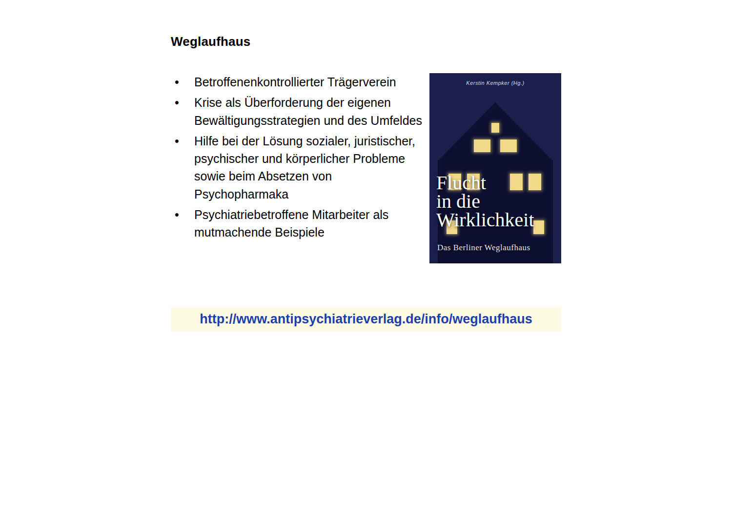Weglaufhaus
Betroffenenkontrollierter Trägerverein
Krise als Überforderung der eigenen Bewältigungsstrategien und des Umfeldes
Hilfe bei der Lösung sozialer, juristischer, psychischer und körperlicher Probleme sowie beim Absetzen von Psychopharmaka
Psychiatriebetroffene Mitarbeiter als mutmachende Beispiele
Kerstin Kempker (Hg.)
Flucht in die Wirklichkeit
Das Berliner Weglaufhaus
http://www.antipsychiatrieverlag.de/info/weglaufhaus